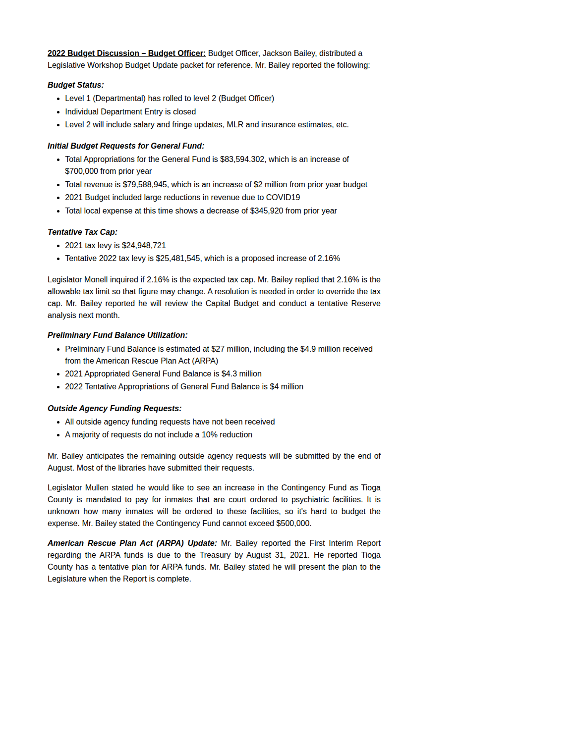2022 Budget Discussion – Budget Officer:
Budget Officer, Jackson Bailey, distributed a Legislative Workshop Budget Update packet for reference. Mr. Bailey reported the following:
Budget Status:
Level 1 (Departmental) has rolled to level 2 (Budget Officer)
Individual Department Entry is closed
Level 2 will include salary and fringe updates, MLR and insurance estimates, etc.
Initial Budget Requests for General Fund:
Total Appropriations for the General Fund is $83,594.302, which is an increase of $700,000 from prior year
Total revenue is $79,588,945, which is an increase of $2 million from prior year budget
2021 Budget included large reductions in revenue due to COVID19
Total local expense at this time shows a decrease of $345,920 from prior year
Tentative Tax Cap:
2021 tax levy is $24,948,721
Tentative 2022 tax levy is $25,481,545, which is a proposed increase of 2.16%
Legislator Monell inquired if 2.16% is the expected tax cap. Mr. Bailey replied that 2.16% is the allowable tax limit so that figure may change. A resolution is needed in order to override the tax cap. Mr. Bailey reported he will review the Capital Budget and conduct a tentative Reserve analysis next month.
Preliminary Fund Balance Utilization:
Preliminary Fund Balance is estimated at $27 million, including the $4.9 million received from the American Rescue Plan Act (ARPA)
2021 Appropriated General Fund Balance is $4.3 million
2022 Tentative Appropriations of General Fund Balance is $4 million
Outside Agency Funding Requests:
All outside agency funding requests have not been received
A majority of requests do not include a 10% reduction
Mr. Bailey anticipates the remaining outside agency requests will be submitted by the end of August. Most of the libraries have submitted their requests.
Legislator Mullen stated he would like to see an increase in the Contingency Fund as Tioga County is mandated to pay for inmates that are court ordered to psychiatric facilities. It is unknown how many inmates will be ordered to these facilities, so it's hard to budget the expense. Mr. Bailey stated the Contingency Fund cannot exceed $500,000.
American Rescue Plan Act (ARPA) Update: Mr. Bailey reported the First Interim Report regarding the ARPA funds is due to the Treasury by August 31, 2021. He reported Tioga County has a tentative plan for ARPA funds. Mr. Bailey stated he will present the plan to the Legislature when the Report is complete.